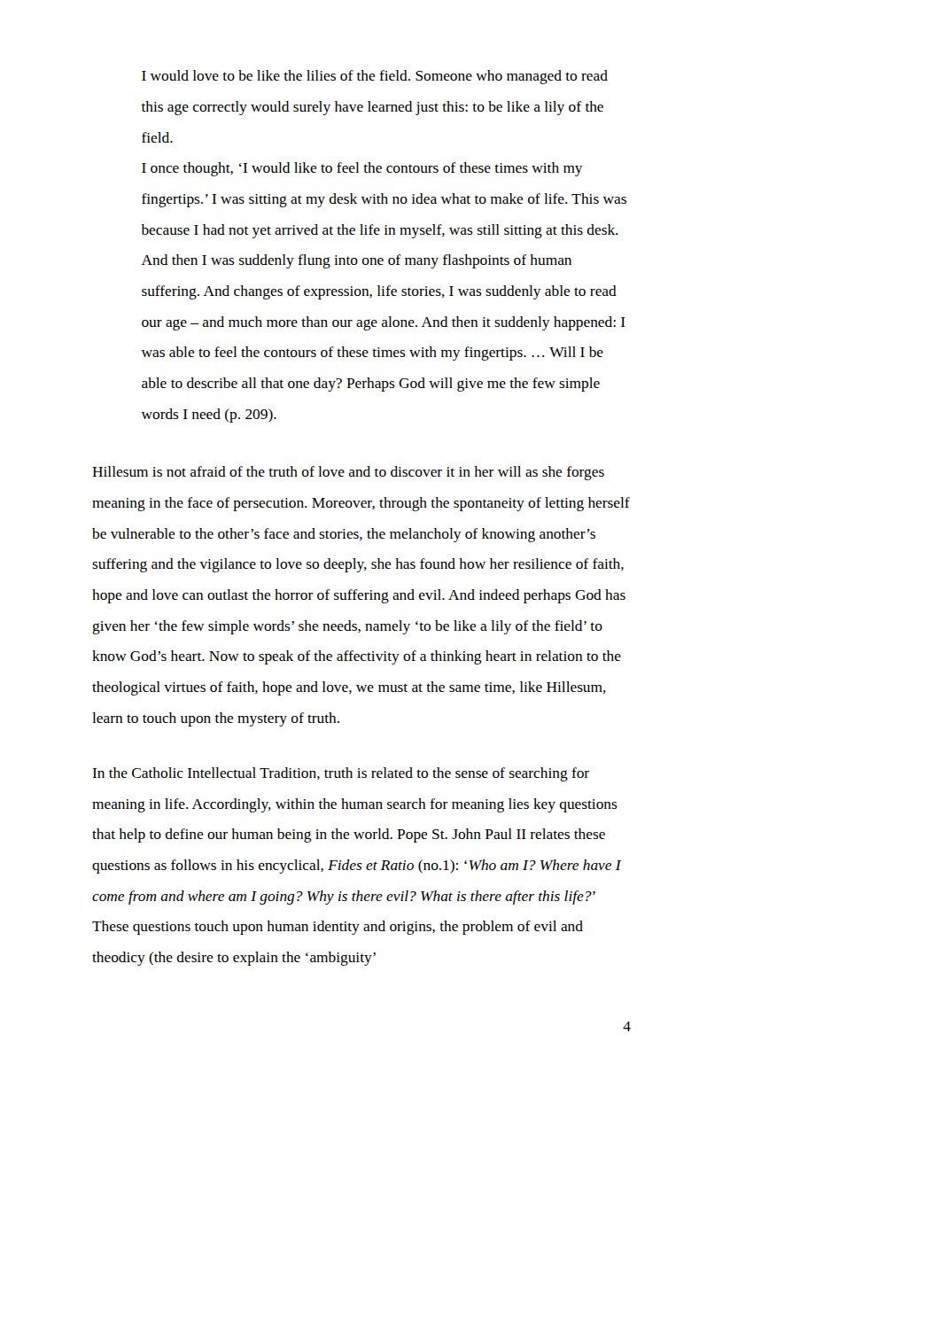I would love to be like the lilies of the field. Someone who managed to read this age correctly would surely have learned just this: to be like a lily of the field.
I once thought, ‘I would like to feel the contours of these times with my fingertips.’ I was sitting at my desk with no idea what to make of life. This was because I had not yet arrived at the life in myself, was still sitting at this desk. And then I was suddenly flung into one of many flashpoints of human suffering. And changes of expression, life stories, I was suddenly able to read our age – and much more than our age alone. And then it suddenly happened: I was able to feel the contours of these times with my fingertips. … Will I be able to describe all that one day? Perhaps God will give me the few simple words I need (p. 209).
Hillesum is not afraid of the truth of love and to discover it in her will as she forges meaning in the face of persecution. Moreover, through the spontaneity of letting herself be vulnerable to the other’s face and stories, the melancholy of knowing another’s suffering and the vigilance to love so deeply, she has found how her resilience of faith, hope and love can outlast the horror of suffering and evil. And indeed perhaps God has given her ‘the few simple words’ she needs, namely ‘to be like a lily of the field’ to know God’s heart. Now to speak of the affectivity of a thinking heart in relation to the theological virtues of faith, hope and love, we must at the same time, like Hillesum, learn to touch upon the mystery of truth.
In the Catholic Intellectual Tradition, truth is related to the sense of searching for meaning in life. Accordingly, within the human search for meaning lies key questions that help to define our human being in the world. Pope St. John Paul II relates these questions as follows in his encyclical, Fides et Ratio (no.1): ‘Who am I? Where have I come from and where am I going? Why is there evil? What is there after this life?’ These questions touch upon human identity and origins, the problem of evil and theodicy (the desire to explain the ‘ambiguity’
4